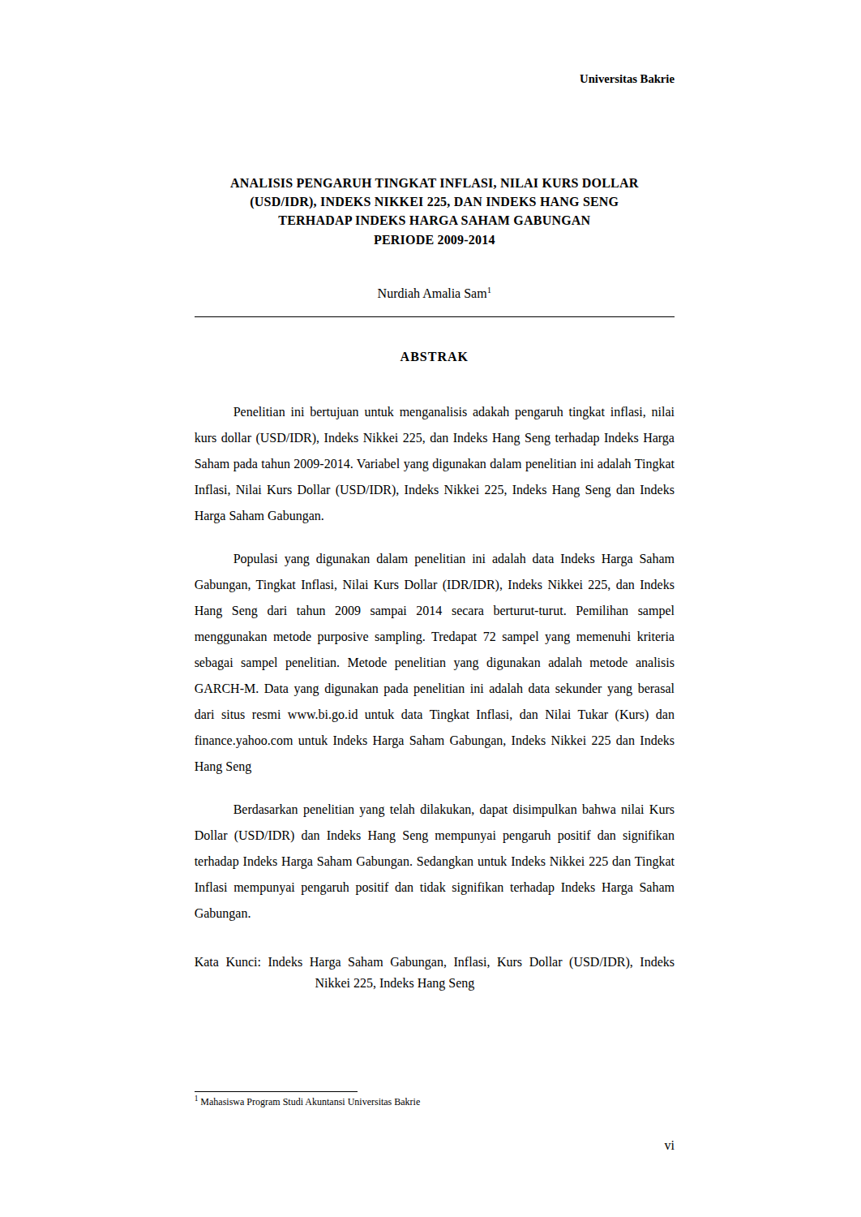Universitas Bakrie
Analisis Pengaruh Tingkat Inflasi, Nilai Kurs Dollar
(USD/IDR), Indeks Nikkei 225, dan Indeks Hang Seng
terhadap Indeks Harga Saham Gabungan
Periode 2009-2014
Nurdiah Amalia Sam1
ABSTRAK
Penelitian ini bertujuan untuk menganalisis adakah pengaruh tingkat inflasi, nilai kurs dollar (USD/IDR), Indeks Nikkei 225, dan Indeks Hang Seng terhadap Indeks Harga Saham pada tahun 2009-2014. Variabel yang digunakan dalam penelitian ini adalah Tingkat Inflasi, Nilai Kurs Dollar (USD/IDR), Indeks Nikkei 225, Indeks Hang Seng dan Indeks Harga Saham Gabungan.
Populasi yang digunakan dalam penelitian ini adalah data Indeks Harga Saham Gabungan, Tingkat Inflasi, Nilai Kurs Dollar (IDR/IDR), Indeks Nikkei 225, dan Indeks Hang Seng dari tahun 2009 sampai 2014 secara berturut-turut. Pemilihan sampel menggunakan metode purposive sampling. Tredapat 72 sampel yang memenuhi kriteria sebagai sampel penelitian. Metode penelitian yang digunakan adalah metode analisis GARCH-M. Data yang digunakan pada penelitian ini adalah data sekunder yang berasal dari situs resmi www.bi.go.id untuk data Tingkat Inflasi, dan Nilai Tukar (Kurs) dan finance.yahoo.com untuk Indeks Harga Saham Gabungan, Indeks Nikkei 225 dan Indeks Hang Seng
Berdasarkan penelitian yang telah dilakukan, dapat disimpulkan bahwa nilai Kurs Dollar (USD/IDR) dan Indeks Hang Seng mempunyai pengaruh positif dan signifikan terhadap Indeks Harga Saham Gabungan. Sedangkan untuk Indeks Nikkei 225 dan Tingkat Inflasi mempunyai pengaruh positif dan tidak signifikan terhadap Indeks Harga Saham Gabungan.
Kata Kunci: Indeks Harga Saham Gabungan, Inflasi, Kurs Dollar (USD/IDR), Indeks Nikkei 225, Indeks Hang Seng
1 Mahasiswa Program Studi Akuntansi Universitas Bakrie
vi